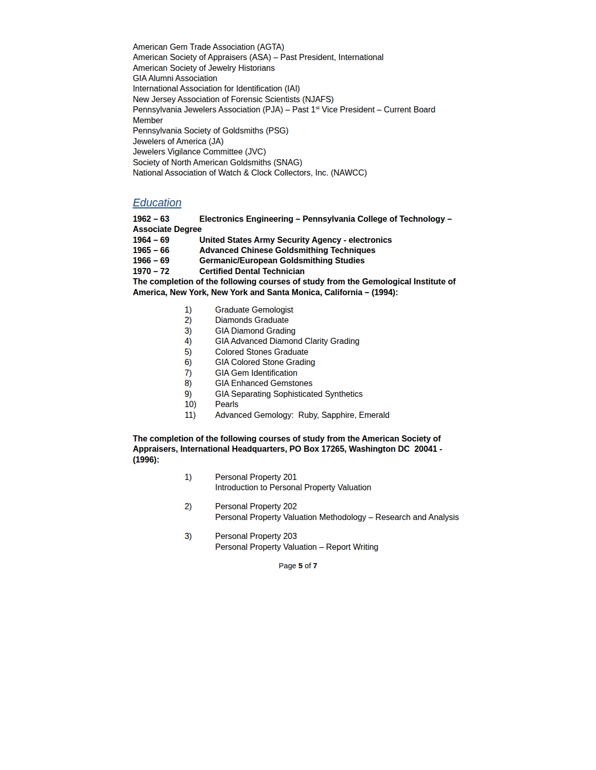American Gem Trade Association (AGTA)
American Society of Appraisers (ASA) – Past President, International
American Society of Jewelry Historians
GIA Alumni Association
International Association for Identification (IAI)
New Jersey Association of Forensic Scientists (NJAFS)
Pennsylvania Jewelers Association (PJA) – Past 1st Vice President – Current Board Member
Pennsylvania Society of Goldsmiths (PSG)
Jewelers of America (JA)
Jewelers Vigilance Committee (JVC)
Society of North American Goldsmiths (SNAG)
National Association of Watch & Clock Collectors, Inc. (NAWCC)
Education
1962 – 63 Electronics Engineering – Pennsylvania College of Technology – Associate Degree
1964 – 69 United States Army Security Agency - electronics
1965 – 66 Advanced Chinese Goldsmithing Techniques
1966 – 69 Germanic/European Goldsmithing Studies
1970 – 72 Certified Dental Technician
The completion of the following courses of study from the Gemological Institute of America, New York, New York and Santa Monica, California – (1994):
1) Graduate Gemologist
2) Diamonds Graduate
3) GIA Diamond Grading
4) GIA Advanced Diamond Clarity Grading
5) Colored Stones Graduate
6) GIA Colored Stone Grading
7) GIA Gem Identification
8) GIA Enhanced Gemstones
9) GIA Separating Sophisticated Synthetics
10) Pearls
11) Advanced Gemology: Ruby, Sapphire, Emerald
The completion of the following courses of study from the American Society of Appraisers, International Headquarters, PO Box 17265, Washington DC 20041 - (1996):
1) Personal Property 201Introduction to Personal Property Valuation
2) Personal Property 202Personal Property Valuation Methodology – Research and Analysis
3) Personal Property 203Personal Property Valuation – Report Writing
Page 5 of 7